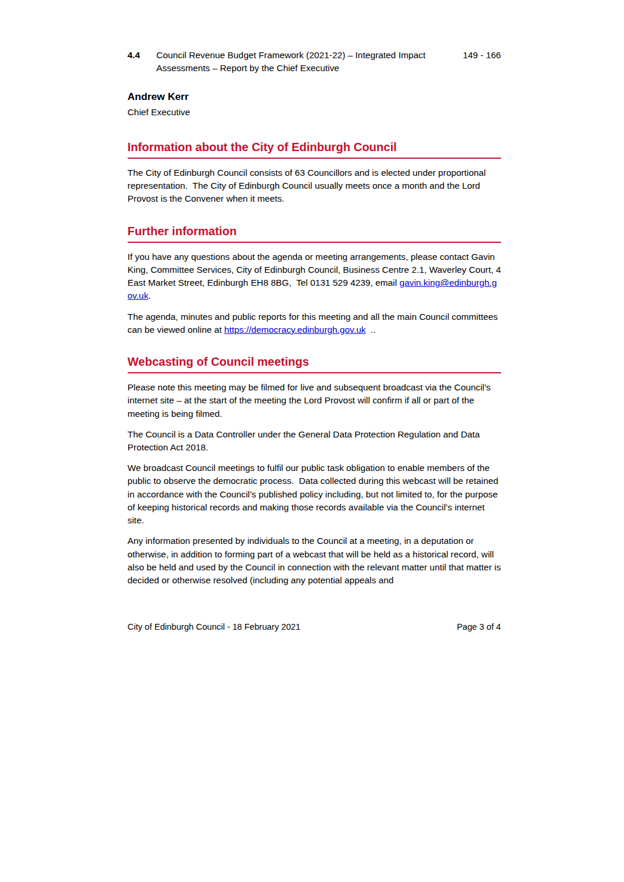4.4
Council Revenue Budget Framework (2021-22) – Integrated Impact Assessments – Report by the Chief Executive
149 - 166
Andrew Kerr
Chief Executive
Information about the City of Edinburgh Council
The City of Edinburgh Council consists of 63 Councillors and is elected under proportional representation. The City of Edinburgh Council usually meets once a month and the Lord Provost is the Convener when it meets.
Further information
If you have any questions about the agenda or meeting arrangements, please contact Gavin King, Committee Services, City of Edinburgh Council, Business Centre 2.1, Waverley Court, 4 East Market Street, Edinburgh EH8 8BG, Tel 0131 529 4239, email gavin.king@edinburgh.gov.uk.
The agenda, minutes and public reports for this meeting and all the main Council committees can be viewed online at https://democracy.edinburgh.gov.uk ..
Webcasting of Council meetings
Please note this meeting may be filmed for live and subsequent broadcast via the Council’s internet site – at the start of the meeting the Lord Provost will confirm if all or part of the meeting is being filmed.
The Council is a Data Controller under the General Data Protection Regulation and Data Protection Act 2018.
We broadcast Council meetings to fulfil our public task obligation to enable members of the public to observe the democratic process. Data collected during this webcast will be retained in accordance with the Council’s published policy including, but not limited to, for the purpose of keeping historical records and making those records available via the Council’s internet site.
Any information presented by individuals to the Council at a meeting, in a deputation or otherwise, in addition to forming part of a webcast that will be held as a historical record, will also be held and used by the Council in connection with the relevant matter until that matter is decided or otherwise resolved (including any potential appeals and
City of Edinburgh Council - 18 February 2021 Page 3 of 4